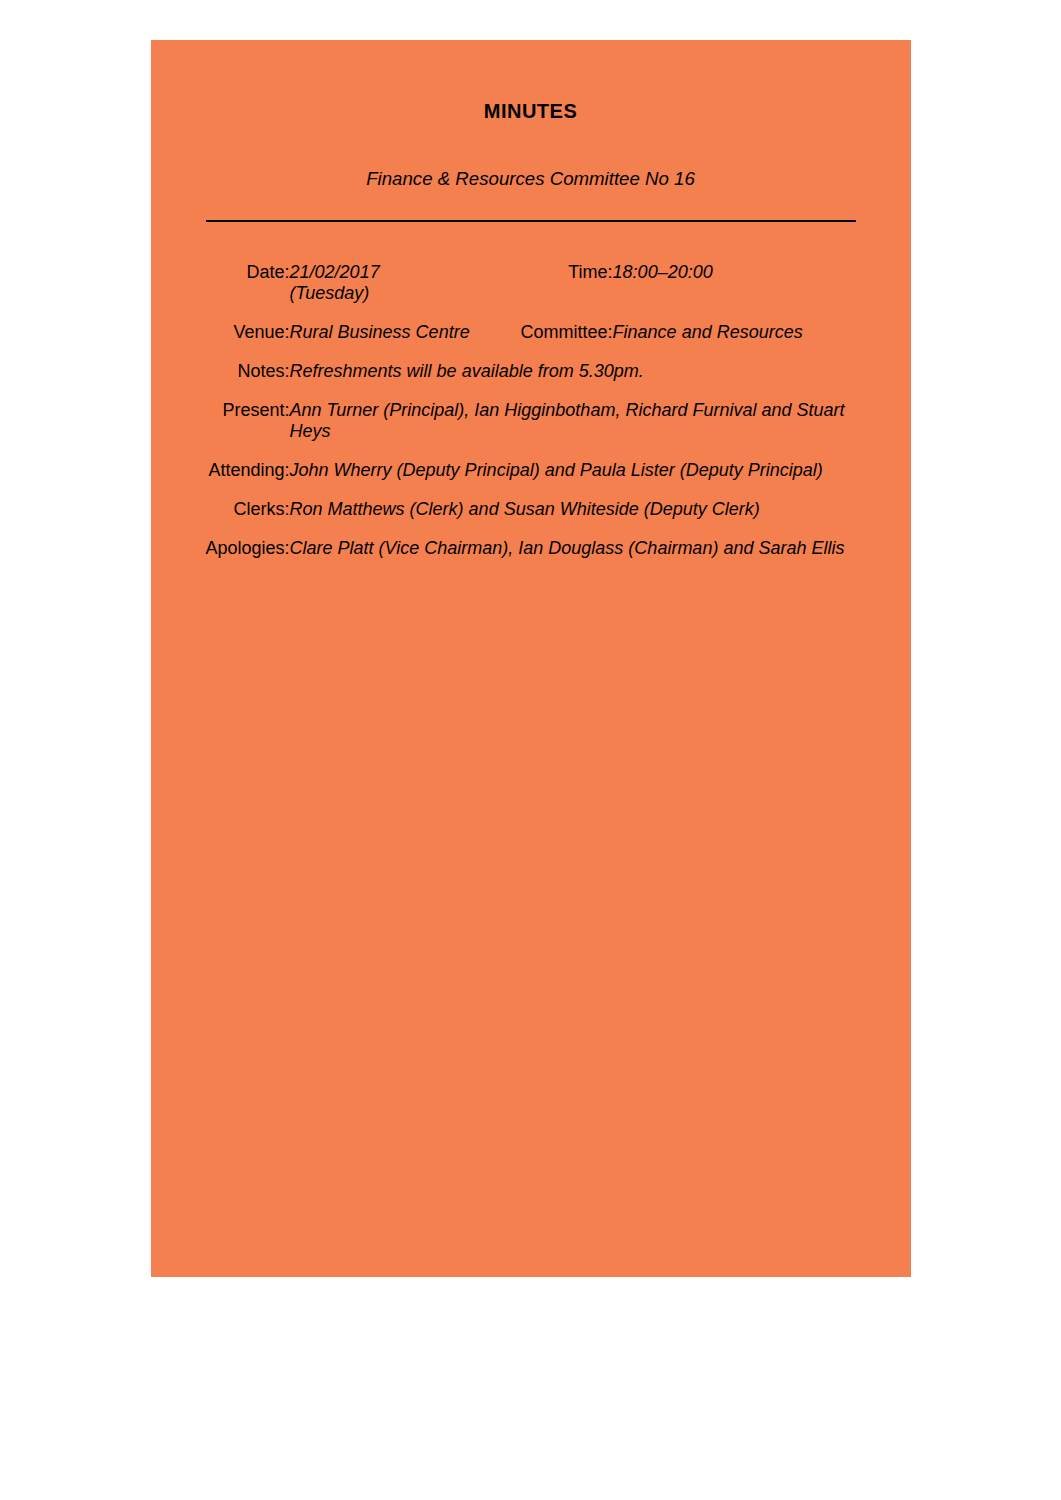MINUTES
Finance & Resources Committee No 16
| Date: | 21/02/2017 (Tuesday) | Time: | 18:00–20:00 |
| Venue: | Rural Business Centre | Committee: | Finance and Resources |
| Notes: | Refreshments will be available from 5.30pm. |
| Present: | Ann Turner (Principal), Ian Higginbotham, Richard Furnival and Stuart Heys |
| Attending: | John Wherry (Deputy Principal) and Paula Lister (Deputy Principal) |
| Clerks: | Ron Matthews (Clerk) and Susan Whiteside (Deputy Clerk) |
| Apologies: | Clare Platt (Vice Chairman), Ian Douglass (Chairman) and Sarah Ellis |